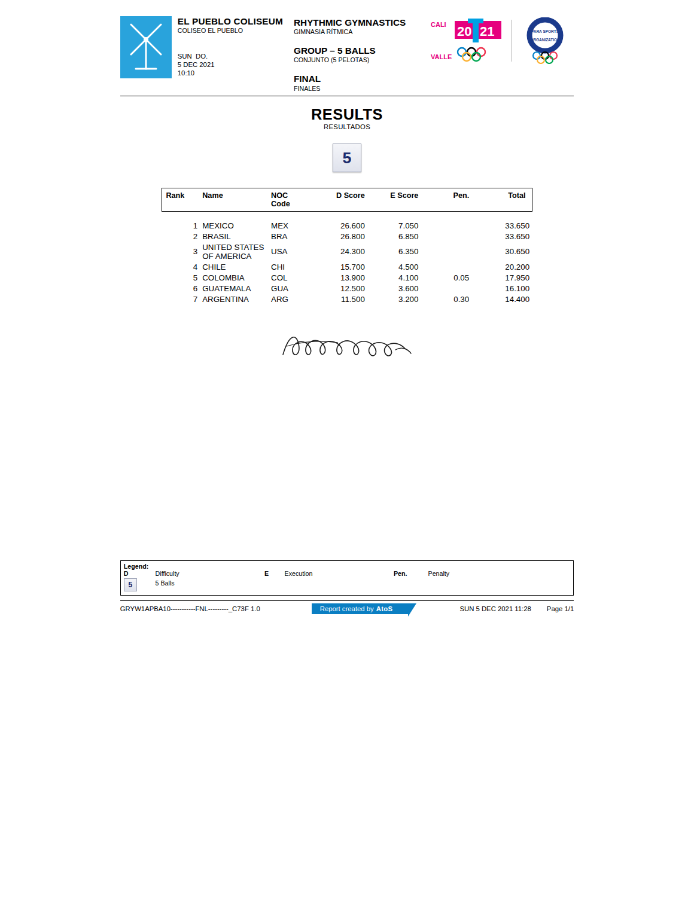EL PUEBLO COLISEUM
COLISEO EL PUEBLO
SUN DO.
5 DEC 2021
10:10
RHYTHMIC GYMNASTICS
GIMNASIA RÍTMICA
GROUP – 5 BALLS
CONJUNTO (5 PELOTAS)
FINAL
FINALES
CALI VALLE 20 21
PARA SPORTS ORGANIZATION
RESULTS
RESULTADOS
5
| Rank | Name | NOC Code | D Score | E Score | Pen. | Total |
| --- | --- | --- | --- | --- | --- | --- |
| 1 | MEXICO | MEX | 26.600 | 7.050 | | 33.650 |
| 2 | BRASIL | BRA | 26.800 | 6.850 | | 33.650 |
| 3 | UNITED STATES OF AMERICA | USA | 24.300 | 6.350 | | 30.650 |
| 4 | CHILE | CHI | 15.700 | 4.500 | | 20.200 |
| 5 | COLOMBIA | COL | 13.900 | 4.100 | 0.05 | 17.950 |
| 6 | GUATEMALA | GUA | 12.500 | 3.600 | | 16.100 |
| 7 | ARGENTINA | ARG | 11.500 | 3.200 | 0.30 | 14.400 |
Legend:
D
Difficulty
E
Execution
Pen.
Penalty
5
5 Balls
GRYW1APBA10-----------FNL---------_C73F 1.0
Report created by AtoS
SUN 5 DEC 2021 11:28Page 1/1